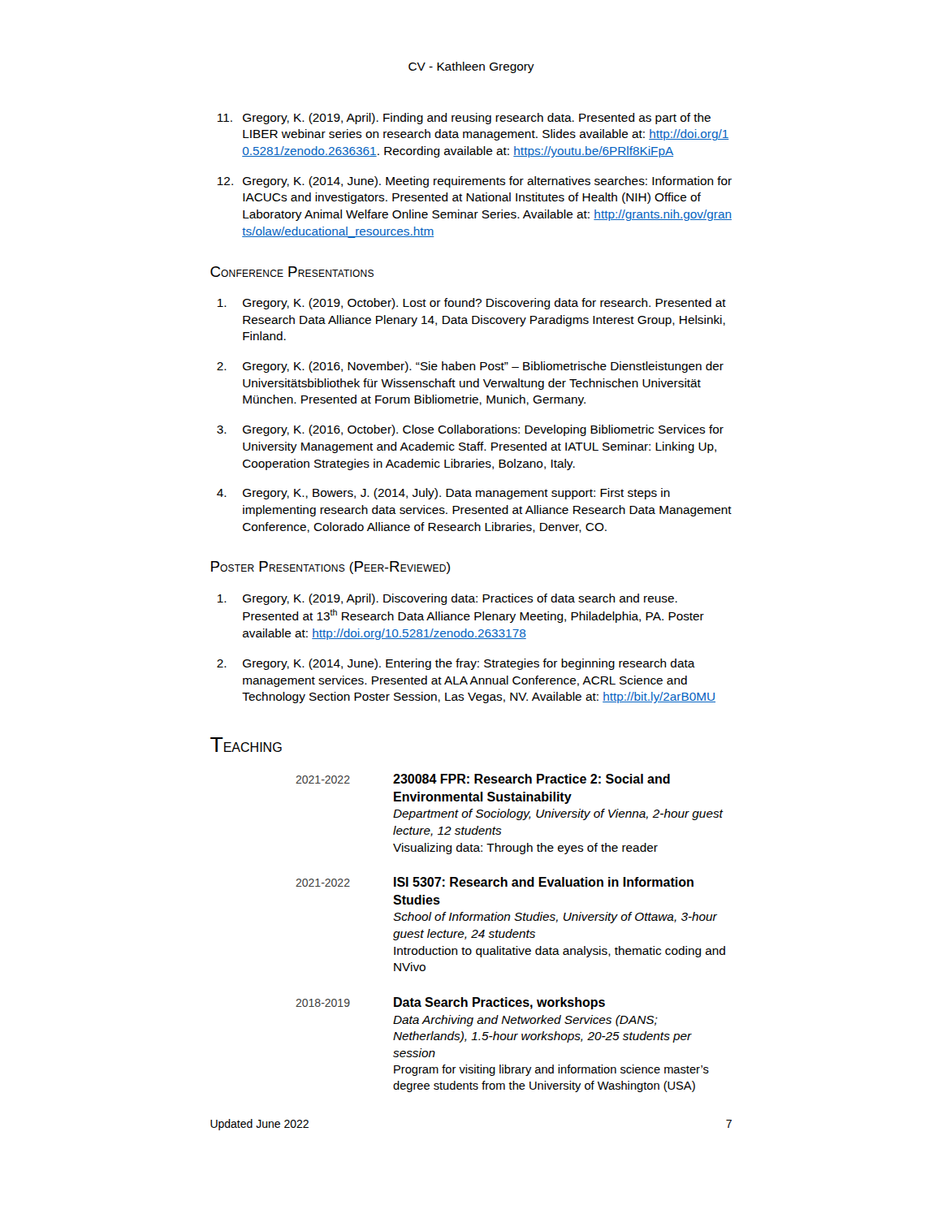CV - Kathleen Gregory
Gregory, K. (2019, April). Finding and reusing research data. Presented as part of the LIBER webinar series on research data management. Slides available at: http://doi.org/10.5281/zenodo.2636361. Recording available at: https://youtu.be/6PRlf8KiFpA
Gregory, K. (2014, June). Meeting requirements for alternatives searches: Information for IACUCs and investigators. Presented at National Institutes of Health (NIH) Office of Laboratory Animal Welfare Online Seminar Series. Available at: http://grants.nih.gov/grants/olaw/educational_resources.htm
Conference Presentations
Gregory, K. (2019, October). Lost or found? Discovering data for research. Presented at Research Data Alliance Plenary 14, Data Discovery Paradigms Interest Group, Helsinki, Finland.
Gregory, K. (2016, November). “Sie haben Post” – Bibliometrische Dienstleistungen der Universitätsbibliothek für Wissenschaft und Verwaltung der Technischen Universität München. Presented at Forum Bibliometrie, Munich, Germany.
Gregory, K. (2016, October). Close Collaborations: Developing Bibliometric Services for University Management and Academic Staff. Presented at IATUL Seminar: Linking Up, Cooperation Strategies in Academic Libraries, Bolzano, Italy.
Gregory, K., Bowers, J. (2014, July). Data management support: First steps in implementing research data services. Presented at Alliance Research Data Management Conference, Colorado Alliance of Research Libraries, Denver, CO.
Poster Presentations (Peer-Reviewed)
Gregory, K. (2019, April). Discovering data: Practices of data search and reuse. Presented at 13th Research Data Alliance Plenary Meeting, Philadelphia, PA. Poster available at: http://doi.org/10.5281/zenodo.2633178
Gregory, K. (2014, June). Entering the fray: Strategies for beginning research data management services. Presented at ALA Annual Conference, ACRL Science and Technology Section Poster Session, Las Vegas, NV. Available at: http://bit.ly/2arB0MU
Teaching
2021-2022
230084 FPR: Research Practice 2: Social and Environmental Sustainability
Department of Sociology, University of Vienna, 2-hour guest lecture, 12 students
Visualizing data: Through the eyes of the reader
2021-2022
ISI 5307: Research and Evaluation in Information Studies
School of Information Studies, University of Ottawa, 3-hour guest lecture, 24 students
Introduction to qualitative data analysis, thematic coding and NVivo
2018-2019
Data Search Practices, workshops
Data Archiving and Networked Services (DANS; Netherlands), 1.5-hour workshops, 20-25 students per session
Program for visiting library and information science master’s degree students from the University of Washington (USA)
Updated June 2022 7